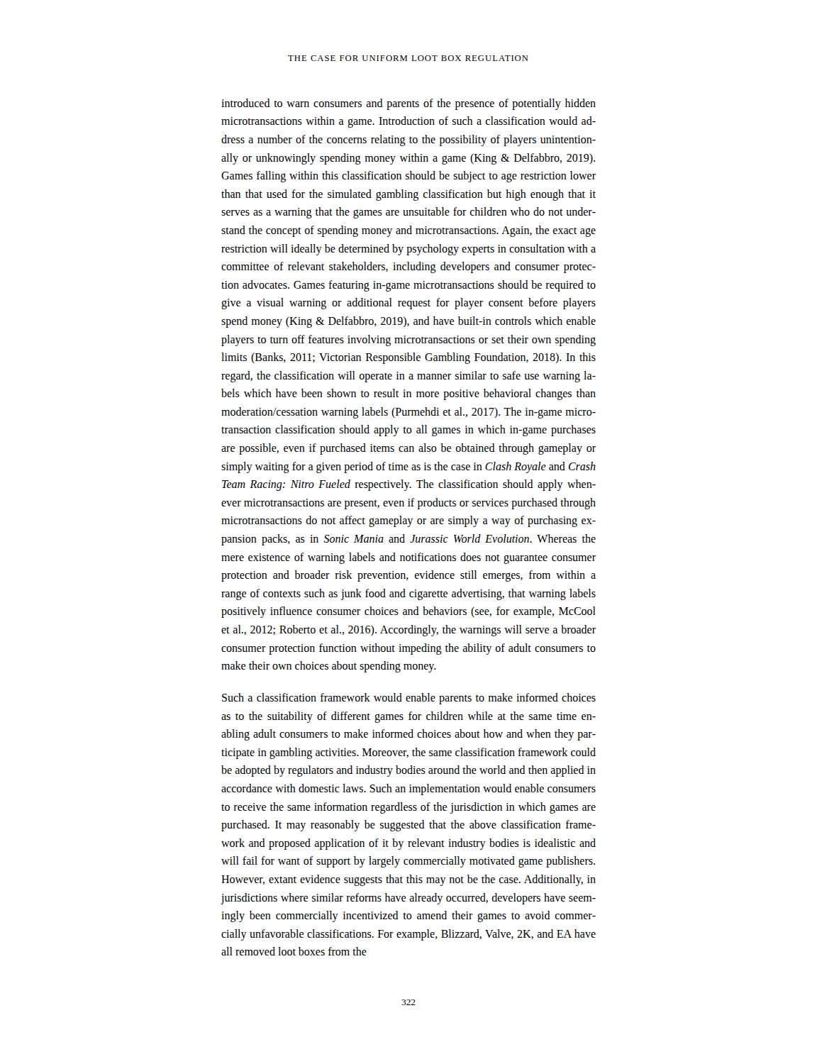The Case for Uniform Loot Box Regulation
introduced to warn consumers and parents of the presence of potentially hidden microtransactions within a game. Introduction of such a classification would address a number of the concerns relating to the possibility of players unintentionally or unknowingly spending money within a game (King & Delfabbro, 2019). Games falling within this classification should be subject to age restriction lower than that used for the simulated gambling classification but high enough that it serves as a warning that the games are unsuitable for children who do not understand the concept of spending money and microtransactions. Again, the exact age restriction will ideally be determined by psychology experts in consultation with a committee of relevant stakeholders, including developers and consumer protection advocates. Games featuring in-game microtransactions should be required to give a visual warning or additional request for player consent before players spend money (King & Delfabbro, 2019), and have built-in controls which enable players to turn off features involving microtransactions or set their own spending limits (Banks, 2011; Victorian Responsible Gambling Foundation, 2018). In this regard, the classification will operate in a manner similar to safe use warning labels which have been shown to result in more positive behavioral changes than moderation/cessation warning labels (Purmehdi et al., 2017). The in-game microtransaction classification should apply to all games in which in-game purchases are possible, even if purchased items can also be obtained through gameplay or simply waiting for a given period of time as is the case in Clash Royale and Crash Team Racing: Nitro Fueled respectively. The classification should apply whenever microtransactions are present, even if products or services purchased through microtransactions do not affect gameplay or are simply a way of purchasing expansion packs, as in Sonic Mania and Jurassic World Evolution. Whereas the mere existence of warning labels and notifications does not guarantee consumer protection and broader risk prevention, evidence still emerges, from within a range of contexts such as junk food and cigarette advertising, that warning labels positively influence consumer choices and behaviors (see, for example, McCool et al., 2012; Roberto et al., 2016). Accordingly, the warnings will serve a broader consumer protection function without impeding the ability of adult consumers to make their own choices about spending money.
Such a classification framework would enable parents to make informed choices as to the suitability of different games for children while at the same time enabling adult consumers to make informed choices about how and when they participate in gambling activities. Moreover, the same classification framework could be adopted by regulators and industry bodies around the world and then applied in accordance with domestic laws. Such an implementation would enable consumers to receive the same information regardless of the jurisdiction in which games are purchased. It may reasonably be suggested that the above classification framework and proposed application of it by relevant industry bodies is idealistic and will fail for want of support by largely commercially motivated game publishers. However, extant evidence suggests that this may not be the case. Additionally, in jurisdictions where similar reforms have already occurred, developers have seemingly been commercially incentivized to amend their games to avoid commercially unfavorable classifications. For example, Blizzard, Valve, 2K, and EA have all removed loot boxes from the
322